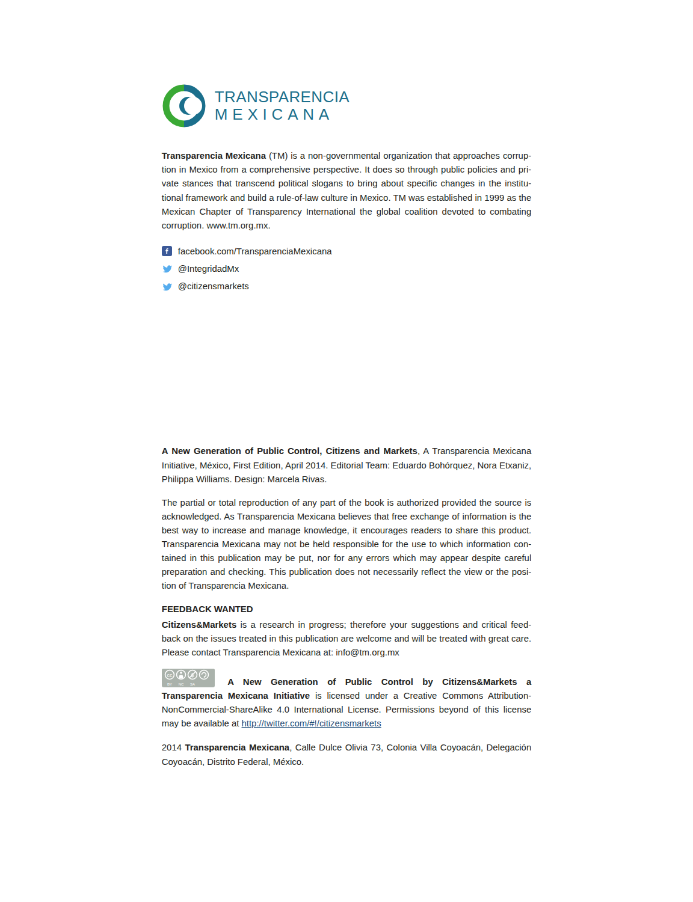TRANSPARENCIA
MEXICANA
Transparencia Mexicana (TM) is a non-governmental organization that approaches corruption in Mexico from a comprehensive perspective. It does so through public policies and private stances that transcend political slogans to bring about specific changes in the institutional framework and build a rule-of-law culture in Mexico. TM was established in 1999 as the Mexican Chapter of Transparency International the global coalition devoted to combating corruption. www.tm.org.mx.
facebook.com/TransparenciaMexicana
@IntegridadMx
@citizensmarkets
A New Generation of Public Control, Citizens and Markets, A Transparencia Mexicana Initiative, México, First Edition, April 2014. Editorial Team: Eduardo Bohórquez, Nora Etxaniz, Philippa Williams. Design: Marcela Rivas.
The partial or total reproduction of any part of the book is authorized provided the source is acknowledged. As Transparencia Mexicana believes that free exchange of information is the best way to increase and manage knowledge, it encourages readers to share this product. Transparencia Mexicana may not be held responsible for the use to which information contained in this publication may be put, nor for any errors which may appear despite careful preparation and checking. This publication does not necessarily reflect the view or the position of Transparencia Mexicana.
FEEDBACK WANTED
Citizens&Markets is a research in progress; therefore your suggestions and critical feedback on the issues treated in this publication are welcome and will be treated with great care. Please contact Transparencia Mexicana at: info@tm.org.mx
cc $ BY NC SA A New Generation of Public Control by Citizens&Markets a Transparencia Mexicana Initiative is licensed under a Creative Commons Attribution-NonCommercial-ShareAlike 4.0 International License. Permissions beyond of this license may be available at http://twitter.com/#!/citizensmarkets
2014 Transparencia Mexicana, Calle Dulce Olivia 73, Colonia Villa Coyoacán, Delegación Coyoacán, Distrito Federal, México.